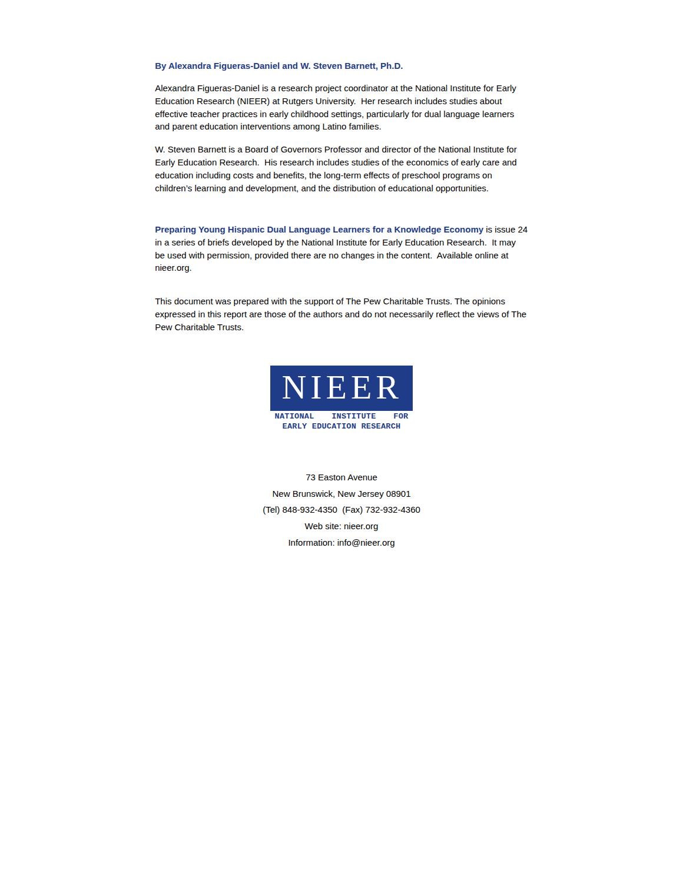By Alexandra Figueras-Daniel and W. Steven Barnett, Ph.D.
Alexandra Figueras-Daniel is a research project coordinator at the National Institute for Early Education Research (NIEER) at Rutgers University. Her research includes studies about effective teacher practices in early childhood settings, particularly for dual language learners and parent education interventions among Latino families.
W. Steven Barnett is a Board of Governors Professor and director of the National Institute for Early Education Research. His research includes studies of the economics of early care and education including costs and benefits, the long-term effects of preschool programs on children’s learning and development, and the distribution of educational opportunities.
Preparing Young Hispanic Dual Language Learners for a Knowledge Economy is issue 24 in a series of briefs developed by the National Institute for Early Education Research. It may be used with permission, provided there are no changes in the content. Available online at nieer.org.
This document was prepared with the support of The Pew Charitable Trusts. The opinions expressed in this report are those of the authors and do not necessarily reflect the views of The Pew Charitable Trusts.
NIEER
NATIONAL INSTITUTE FOR
EARLY EDUCATION RESEARCH
73 Easton Avenue
New Brunswick, New Jersey 08901
(Tel) 848-932-4350 (Fax) 732-932-4360
Web site: nieer.org
Information: info@nieer.org